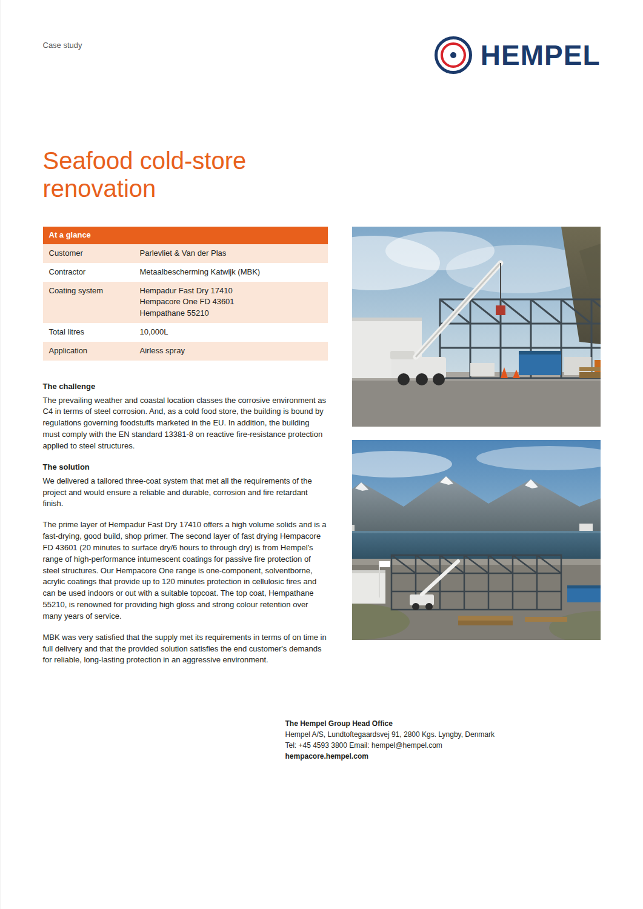Case study
HEMPEL
Seafood cold-store
renovation
At a glance
| Customer | Parlevliet & Van der Plas |
| Contractor | Metaalbescherming Katwijk (MBK) |
| Coating system | Hempadur Fast Dry 17410 Hempacore One FD 43601 Hempathane 55210 |
| Total litres | 10,000L |
| Application | Airless spray |
The challenge
The prevailing weather and coastal location classes the corrosive environment as C4 in terms of steel corrosion. And, as a cold food store, the building is bound by regulations governing foodstuffs marketed in the EU. In addition, the building must comply with the EN standard 13381-8 on reactive fire-resistance protection applied to steel structures.
The solution
We delivered a tailored three-coat system that met all the requirements of the project and would ensure a reliable and durable, corrosion and fire retardant finish.
The prime layer of Hempadur Fast Dry 17410 offers a high volume solids and is a fast-drying, good build, shop primer. The second layer of fast drying Hempacore FD 43601 (20 minutes to surface dry/6 hours to through dry) is from Hempel's range of high-performance intumescent coatings for passive fire protection of steel structures. Our Hempacore One range is one-component, solventborne, acrylic coatings that provide up to 120 minutes protection in cellulosic fires and can be used indoors or out with a suitable topcoat. The top coat, Hempathane 55210, is renowned for providing high gloss and strong colour retention over many years of service.
MBK was very satisfied that the supply met its requirements in terms of on time in full delivery and that the provided solution satisfies the end customer's demands for reliable, long-lasting protection in an aggressive environment.
The Hempel Group Head Office Hempel A/S, Lundtoftegaardsvej 91, 2800 Kgs. Lyngby, Denmark
Tel: +45 4593 3800 Email: hempel@hempel.com
hempacore.hempel.com